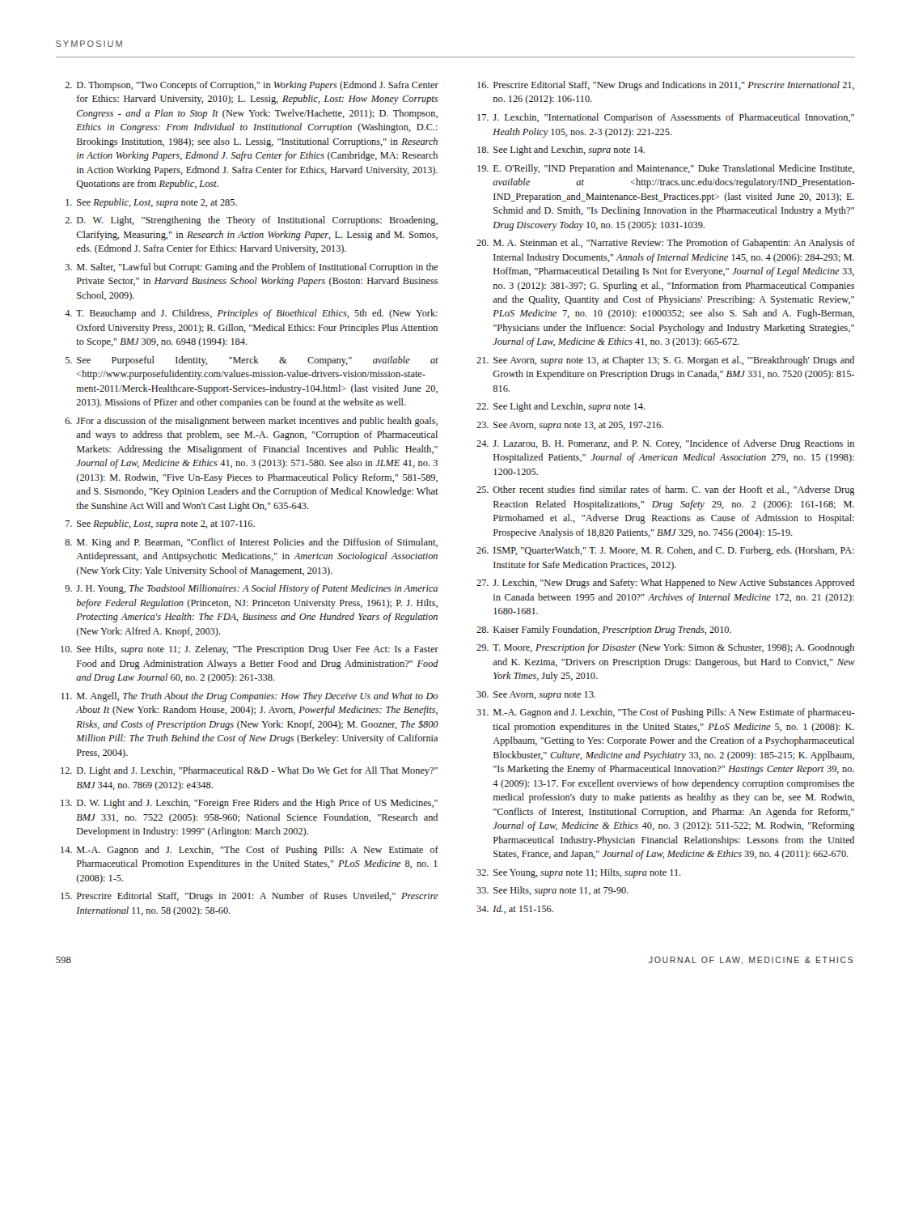Symposium
D. Thompson, "Two Concepts of Corruption," in Working Papers (Edmond J. Safra Center for Ethics: Harvard University, 2010); L. Lessig, Republic, Lost: How Money Corrupts Congress - and a Plan to Stop It (New York: Twelve/Hachette, 2011); D. Thompson, Ethics in Congress: From Individual to Institutional Corruption (Washington, D.C.: Brookings Institution, 1984); see also L. Lessig, "Institutional Corruptions," in Research in Action Working Papers, Edmond J. Safra Center for Ethics (Cambridge, MA: Research in Action Working Papers, Edmond J. Safra Center for Ethics, Harvard University, 2013). Quotations are from Republic, Lost.
See Republic, Lost, supra note 2, at 285.
D. W. Light, "Strengthening the Theory of Institutional Corruptions: Broadening, Clarifying, Measuring," in Research in Action Working Paper, L. Lessig and M. Somos, eds. (Edmond J. Safra Center for Ethics: Harvard University, 2013).
M. Salter, "Lawful but Corrupt: Gaming and the Problem of Institutional Corruption in the Private Sector," in Harvard Business School Working Papers (Boston: Harvard Business School, 2009).
T. Beauchamp and J. Childress, Principles of Bioethical Ethics, 5th ed. (New York: Oxford University Press, 2001); R. Gillon, "Medical Ethics: Four Principles Plus Attention to Scope," BMJ 309, no. 6948 (1994): 184.
See Purposeful Identity, "Merck & Company," available at <http://www.purposefulidentity.com/values-mission-value-drivers-vision/mission-statement-2011/Merck-Healthcare-Support-Services-industry-104.html> (last visited June 20, 2013). Missions of Pfizer and other companies can be found at the website as well.
JFor a discussion of the misalignment between market incentives and public health goals, and ways to address that problem, see M.-A. Gagnon, "Corruption of Pharmaceutical Markets: Addressing the Misalignment of Financial Incentives and Public Health," Journal of Law, Medicine & Ethics 41, no. 3 (2013): 571-580. See also in JLME 41, no. 3 (2013): M. Rodwin, "Five Un-Easy Pieces to Pharmaceutical Policy Reform," 581-589, and S. Sismondo, "Key Opinion Leaders and the Corruption of Medical Knowledge: What the Sunshine Act Will and Won't Cast Light On," 635-643.
See Republic, Lost, supra note 2, at 107-116.
M. King and P. Bearman, "Conflict of Interest Policies and the Diffusion of Stimulant, Antidepressant, and Antipsychotic Medications," in American Sociological Association (New York City: Yale University School of Management, 2013).
J. H. Young, The Toadstool Millionaires: A Social History of Patent Medicines in America before Federal Regulation (Princeton, NJ: Princeton University Press, 1961); P. J. Hilts, Protecting America's Health: The FDA, Business and One Hundred Years of Regulation (New York: Alfred A. Knopf, 2003).
See Hilts, supra note 11; J. Zelenay, "The Prescription Drug User Fee Act: Is a Faster Food and Drug Administration Always a Better Food and Drug Administration?" Food and Drug Law Journal 60, no. 2 (2005): 261-338.
M. Angell, The Truth About the Drug Companies: How They Deceive Us and What to Do About It (New York: Random House, 2004); J. Avorn, Powerful Medicines: The Benefits, Risks, and Costs of Prescription Drugs (New York: Knopf, 2004); M. Goozner, The $800 Million Pill: The Truth Behind the Cost of New Drugs (Berkeley: University of California Press, 2004).
D. Light and J. Lexchin, "Pharmaceutical R&D - What Do We Get for All That Money?" BMJ 344, no. 7869 (2012): e4348.
D. W. Light and J. Lexchin, "Foreign Free Riders and the High Price of US Medicines," BMJ 331, no. 7522 (2005): 958-960; National Science Foundation, "Research and Development in Industry: 1999" (Arlington: March 2002).
M.-A. Gagnon and J. Lexchin, "The Cost of Pushing Pills: A New Estimate of Pharmaceutical Promotion Expenditures in the United States," PLoS Medicine 8, no. 1 (2008): 1-5.
Prescrire Editorial Staff, "Drugs in 2001: A Number of Ruses Unveiled," Prescrire International 11, no. 58 (2002): 58-60.
Prescrire Editorial Staff, "New Drugs and Indications in 2011," Prescrire International 21, no. 126 (2012): 106-110.
J. Lexchin, "International Comparison of Assessments of Pharmaceutical Innovation," Health Policy 105, nos. 2-3 (2012): 221-225.
See Light and Lexchin, supra note 14.
E. O'Reilly, "IND Preparation and Maintenance," Duke Translational Medicine Institute, available at <http://tracs.unc.edu/docs/regulatory/IND_Presentation-IND_Preparation_and_Maintenance-Best_Practices.ppt> (last visited June 20, 2013); E. Schmid and D. Smith, "Is Declining Innovation in the Pharmaceutical Industry a Myth?" Drug Discovery Today 10, no. 15 (2005): 1031-1039.
M. A. Steinman et al., "Narrative Review: The Promotion of Gabapentin: An Analysis of Internal Industry Documents," Annals of Internal Medicine 145, no. 4 (2006): 284-293; M. Hoffman, "Pharmaceutical Detailing Is Not for Everyone," Journal of Legal Medicine 33, no. 3 (2012): 381-397; G. Spurling et al., "Information from Pharmaceutical Companies and the Quality, Quantity and Cost of Physicians' Prescribing: A Systematic Review," PLoS Medicine 7, no. 10 (2010): e1000352; see also S. Sah and A. Fugh-Berman, "Physicians under the Influence: Social Psychology and Industry Marketing Strategies," Journal of Law, Medicine & Ethics 41, no. 3 (2013): 665-672.
See Avorn, supra note 13, at Chapter 13; S. G. Morgan et al., "'Breakthrough' Drugs and Growth in Expenditure on Prescription Drugs in Canada," BMJ 331, no. 7520 (2005): 815-816.
See Light and Lexchin, supra note 14.
See Avorn, supra note 13, at 205, 197-216.
J. Lazarou, B. H. Pomeranz, and P. N. Corey, "Incidence of Adverse Drug Reactions in Hospitalized Patients," Journal of American Medical Association 279, no. 15 (1998): 1200-1205.
Other recent studies find similar rates of harm. C. van der Hooft et al., "Adverse Drug Reaction Related Hospitalizations," Drug Safety 29, no. 2 (2006): 161-168; M. Pirmohamed et al., "Adverse Drug Reactions as Cause of Admission to Hospital: Prospecive Analysis of 18,820 Patients," BMJ 329, no. 7456 (2004): 15-19.
ISMP, "QuarterWatch," T. J. Moore, M. R. Cohen, and C. D. Furberg, eds. (Horsham, PA: Institute for Safe Medication Practices, 2012).
J. Lexchin, "New Drugs and Safety: What Happened to New Active Substances Approved in Canada between 1995 and 2010?" Archives of Internal Medicine 172, no. 21 (2012): 1680-1681.
Kaiser Family Foundation, Prescription Drug Trends, 2010.
T. Moore, Prescription for Disaster (New York: Simon & Schuster, 1998); A. Goodnough and K. Kezima, "Drivers on Prescription Drugs: Dangerous, but Hard to Convict," New York Times, July 25, 2010.
See Avorn, supra note 13.
M.-A. Gagnon and J. Lexchin, "The Cost of Pushing Pills: A New Estimate of pharmaceutical promotion expenditures in the United States," PLoS Medicine 5, no. 1 (2008): K. Applbaum, "Getting to Yes: Corporate Power and the Creation of a Psychopharmaceutical Blockbuster," Culture, Medicine and Psychiatry 33, no. 2 (2009): 185-215; K. Applbaum, "Is Marketing the Enemy of Pharmaceutical Innovation?" Hastings Center Report 39, no. 4 (2009): 13-17. For excellent overviews of how dependency corruption compromises the medical profession's duty to make patients as healthy as they can be, see M. Rodwin, "Conflicts of Interest, Institutional Corruption, and Pharma: An Agenda for Reform," Journal of Law, Medicine & Ethics 40, no. 3 (2012): 511-522; M. Rodwin, "Reforming Pharmaceutical Industry-Physician Financial Relationships: Lessons from the United States, France, and Japan," Journal of Law, Medicine & Ethics 39, no. 4 (2011): 662-670.
See Young, supra note 11; Hilts, supra note 11.
See Hilts, supra note 11, at 79-90.
Id., at 151-156.
598
journal of law, medicine & ethics